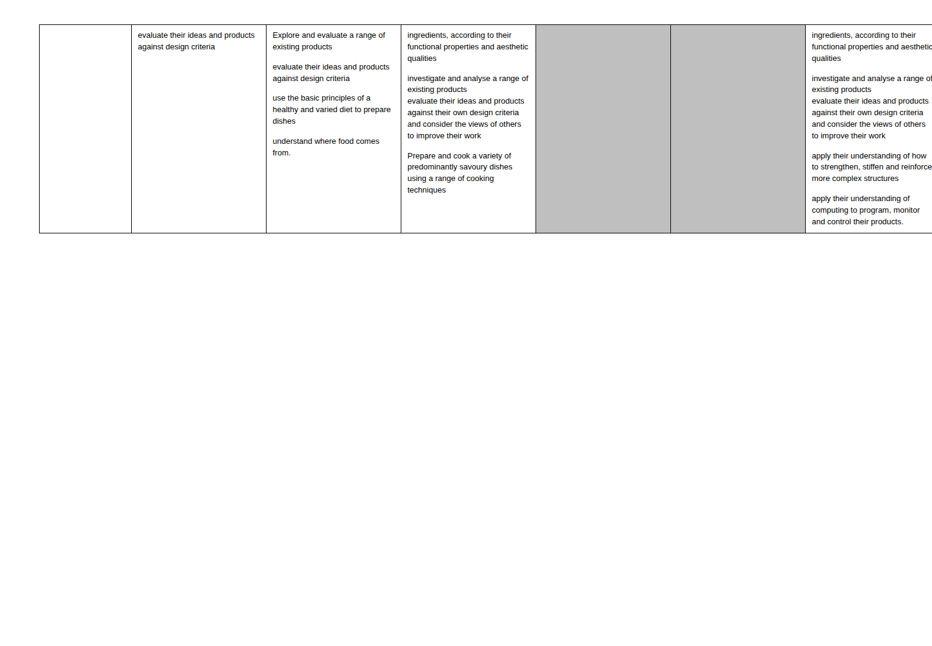| | evaluate their ideas and products against design criteria | Explore and evaluate a range of existing products evaluate their ideas and products against design criteria use the basic principles of a healthy and varied diet to prepare dishes understand where food comes from. | ingredients, according to their functional properties and aesthetic qualities investigate and analyse a range of existing products evaluate their ideas and products against their own design criteria and consider the views of others to improve their work Prepare and cook a variety of predominantly savoury dishes using a range of cooking techniques | | | ingredients, according to their functional properties and aesthetic qualities investigate and analyse a range of existing products evaluate their ideas and products against their own design criteria and consider the views of others to improve their work apply their understanding of how to strengthen, stiffen and reinforce more complex structures apply their understanding of computing to program, monitor and control their products. |